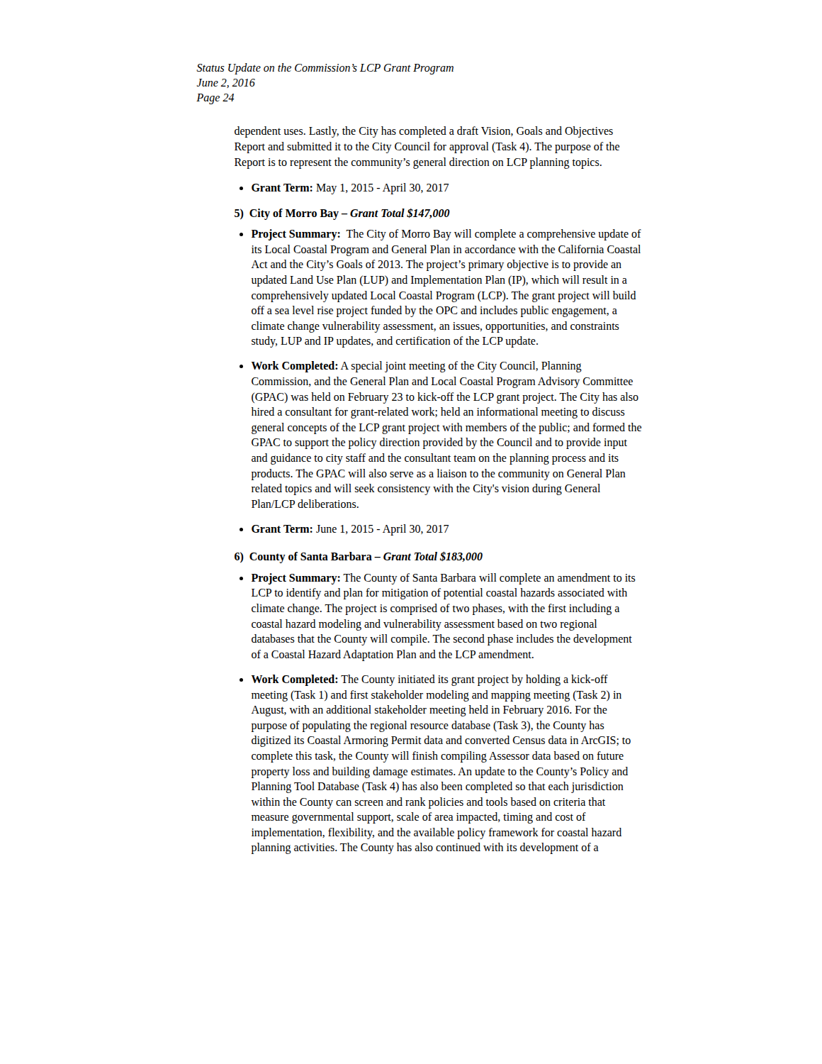Status Update on the Commission’s LCP Grant Program June 2, 2016 Page 24
dependent uses. Lastly, the City has completed a draft Vision, Goals and Objectives Report and submitted it to the City Council for approval (Task 4). The purpose of the Report is to represent the community’s general direction on LCP planning topics.
Grant Term: May 1, 2015 - April 30, 2017
5) City of Morro Bay – Grant Total $147,000
Project Summary: The City of Morro Bay will complete a comprehensive update of its Local Coastal Program and General Plan in accordance with the California Coastal Act and the City’s Goals of 2013. The project’s primary objective is to provide an updated Land Use Plan (LUP) and Implementation Plan (IP), which will result in a comprehensively updated Local Coastal Program (LCP). The grant project will build off a sea level rise project funded by the OPC and includes public engagement, a climate change vulnerability assessment, an issues, opportunities, and constraints study, LUP and IP updates, and certification of the LCP update.
Work Completed: A special joint meeting of the City Council, Planning Commission, and the General Plan and Local Coastal Program Advisory Committee (GPAC) was held on February 23 to kick-off the LCP grant project. The City has also hired a consultant for grant-related work; held an informational meeting to discuss general concepts of the LCP grant project with members of the public; and formed the GPAC to support the policy direction provided by the Council and to provide input and guidance to city staff and the consultant team on the planning process and its products. The GPAC will also serve as a liaison to the community on General Plan related topics and will seek consistency with the City's vision during General Plan/LCP deliberations.
Grant Term: June 1, 2015 - April 30, 2017
6) County of Santa Barbara – Grant Total $183,000
Project Summary: The County of Santa Barbara will complete an amendment to its LCP to identify and plan for mitigation of potential coastal hazards associated with climate change. The project is comprised of two phases, with the first including a coastal hazard modeling and vulnerability assessment based on two regional databases that the County will compile. The second phase includes the development of a Coastal Hazard Adaptation Plan and the LCP amendment.
Work Completed: The County initiated its grant project by holding a kick-off meeting (Task 1) and first stakeholder modeling and mapping meeting (Task 2) in August, with an additional stakeholder meeting held in February 2016. For the purpose of populating the regional resource database (Task 3), the County has digitized its Coastal Armoring Permit data and converted Census data in ArcGIS; to complete this task, the County will finish compiling Assessor data based on future property loss and building damage estimates. An update to the County’s Policy and Planning Tool Database (Task 4) has also been completed so that each jurisdiction within the County can screen and rank policies and tools based on criteria that measure governmental support, scale of area impacted, timing and cost of implementation, flexibility, and the available policy framework for coastal hazard planning activities. The County has also continued with its development of a